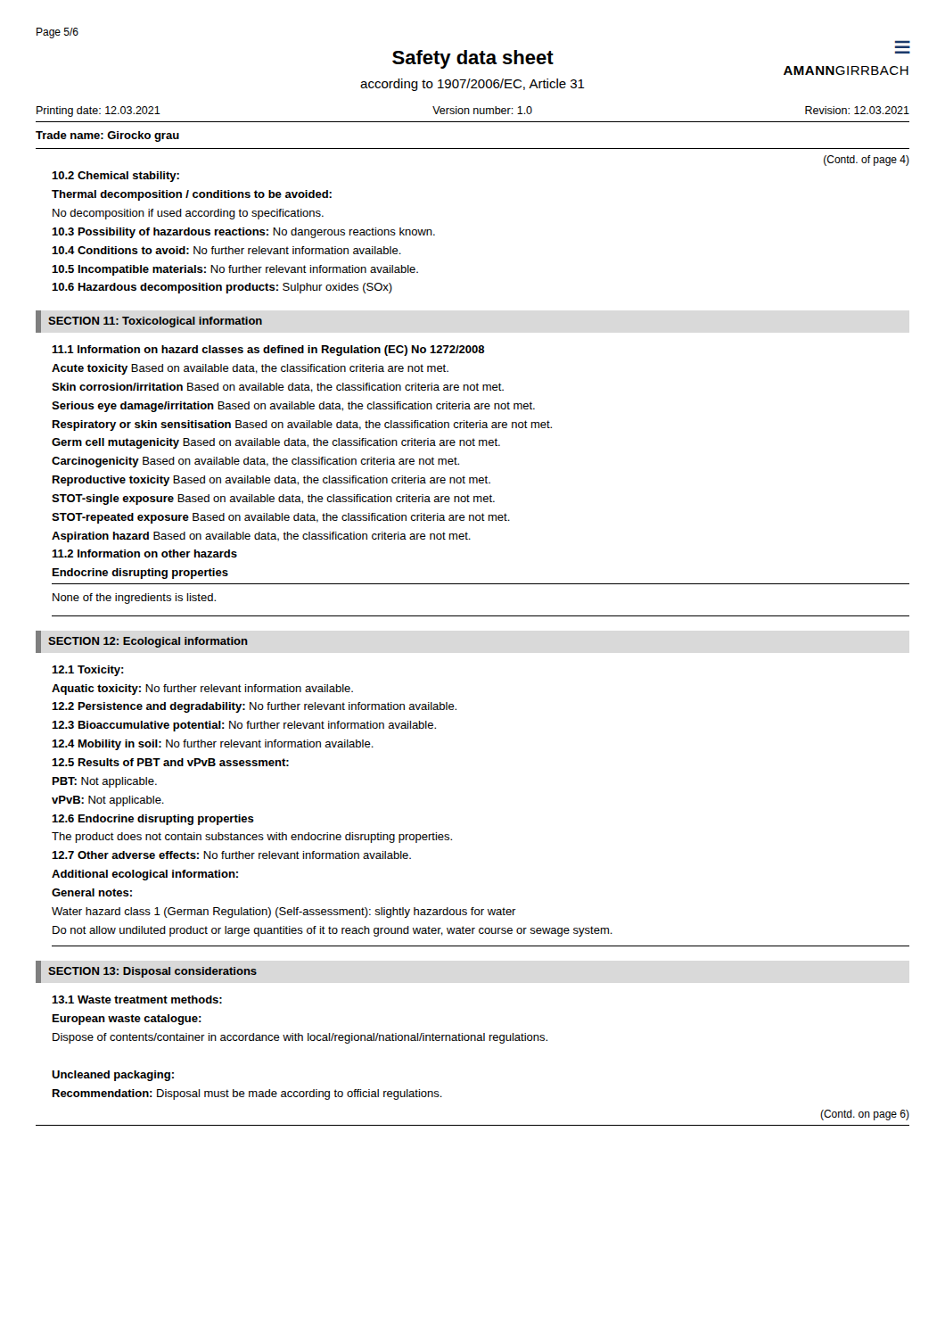Page 5/6
≡ AMANNGIRRBACH
Safety data sheet
according to 1907/2006/EC, Article 31
Printing date: 12.03.2021 Version number: 1.0 Revision: 12.03.2021
Trade name: Girocko grau
(Contd. of page 4)
10.2 Chemical stability:
Thermal decomposition / conditions to be avoided:
No decomposition if used according to specifications.
10.3 Possibility of hazardous reactions: No dangerous reactions known.
10.4 Conditions to avoid: No further relevant information available.
10.5 Incompatible materials: No further relevant information available.
10.6 Hazardous decomposition products: Sulphur oxides (SOx)
SECTION 11: Toxicological information
11.1 Information on hazard classes as defined in Regulation (EC) No 1272/2008
Acute toxicity Based on available data, the classification criteria are not met.
Skin corrosion/irritation Based on available data, the classification criteria are not met.
Serious eye damage/irritation Based on available data, the classification criteria are not met.
Respiratory or skin sensitisation Based on available data, the classification criteria are not met.
Germ cell mutagenicity Based on available data, the classification criteria are not met.
Carcinogenicity Based on available data, the classification criteria are not met.
Reproductive toxicity Based on available data, the classification criteria are not met.
STOT-single exposure Based on available data, the classification criteria are not met.
STOT-repeated exposure Based on available data, the classification criteria are not met.
Aspiration hazard Based on available data, the classification criteria are not met.
11.2 Information on other hazards
Endocrine disrupting properties
None of the ingredients is listed.
SECTION 12: Ecological information
12.1 Toxicity:
Aquatic toxicity: No further relevant information available.
12.2 Persistence and degradability: No further relevant information available.
12.3 Bioaccumulative potential: No further relevant information available.
12.4 Mobility in soil: No further relevant information available.
12.5 Results of PBT and vPvB assessment:
PBT: Not applicable.
vPvB: Not applicable.
12.6 Endocrine disrupting properties
The product does not contain substances with endocrine disrupting properties.
12.7 Other adverse effects: No further relevant information available.
Additional ecological information:
General notes:
Water hazard class 1 (German Regulation) (Self-assessment): slightly hazardous for water
Do not allow undiluted product or large quantities of it to reach ground water, water course or sewage system.
SECTION 13: Disposal considerations
13.1 Waste treatment methods:
European waste catalogue:
Dispose of contents/container in accordance with local/regional/national/international regulations.
Uncleaned packaging:
Recommendation: Disposal must be made according to official regulations.
(Contd. on page 6)